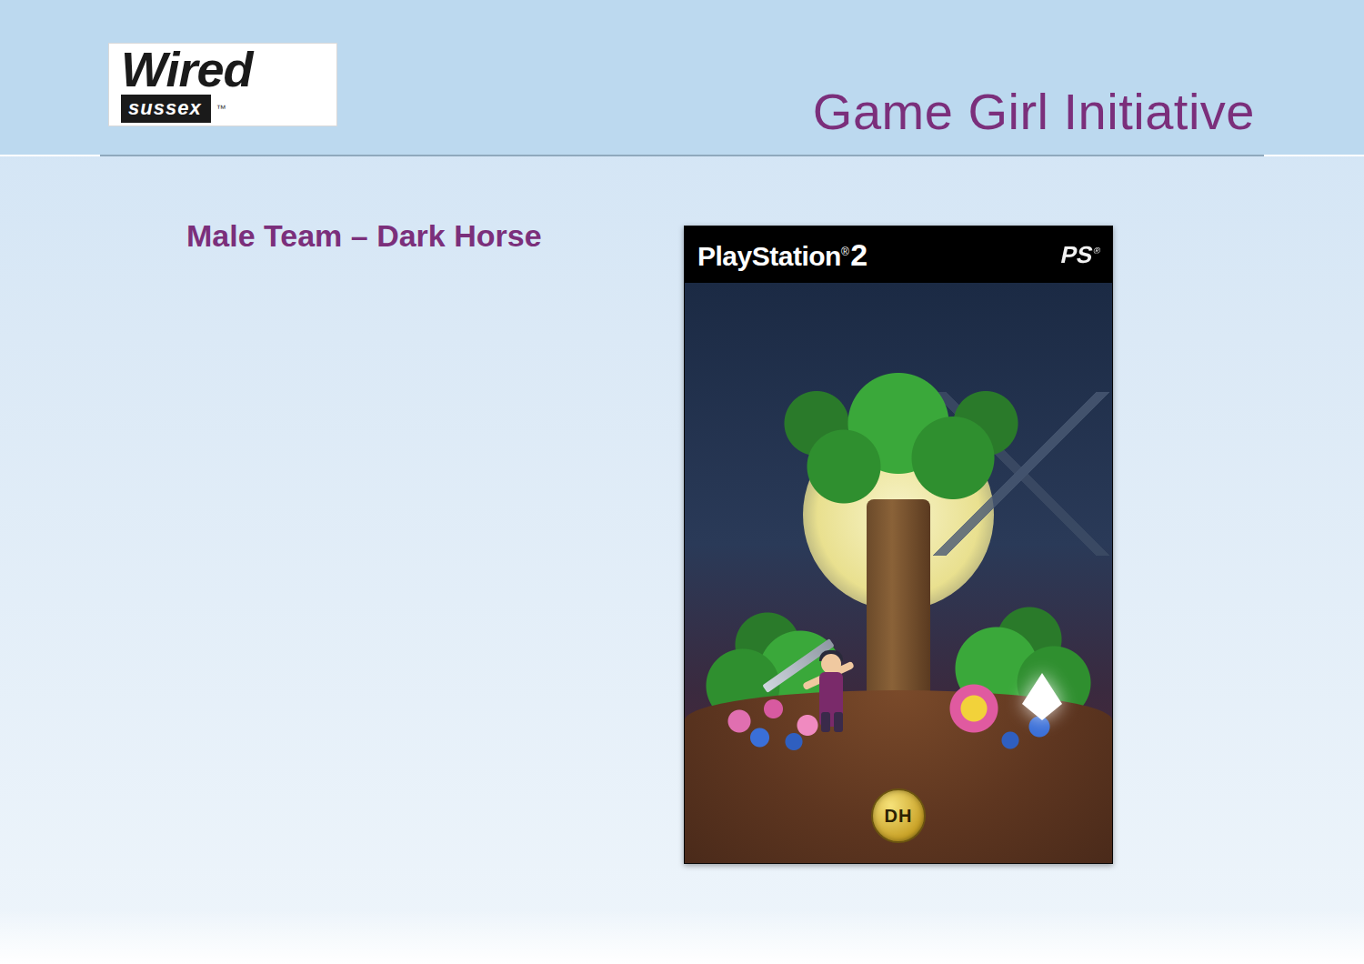Wired
sussex™
Game Girl Initiative
Male Team – Dark Horse
PlayStation®2
PS®
DH